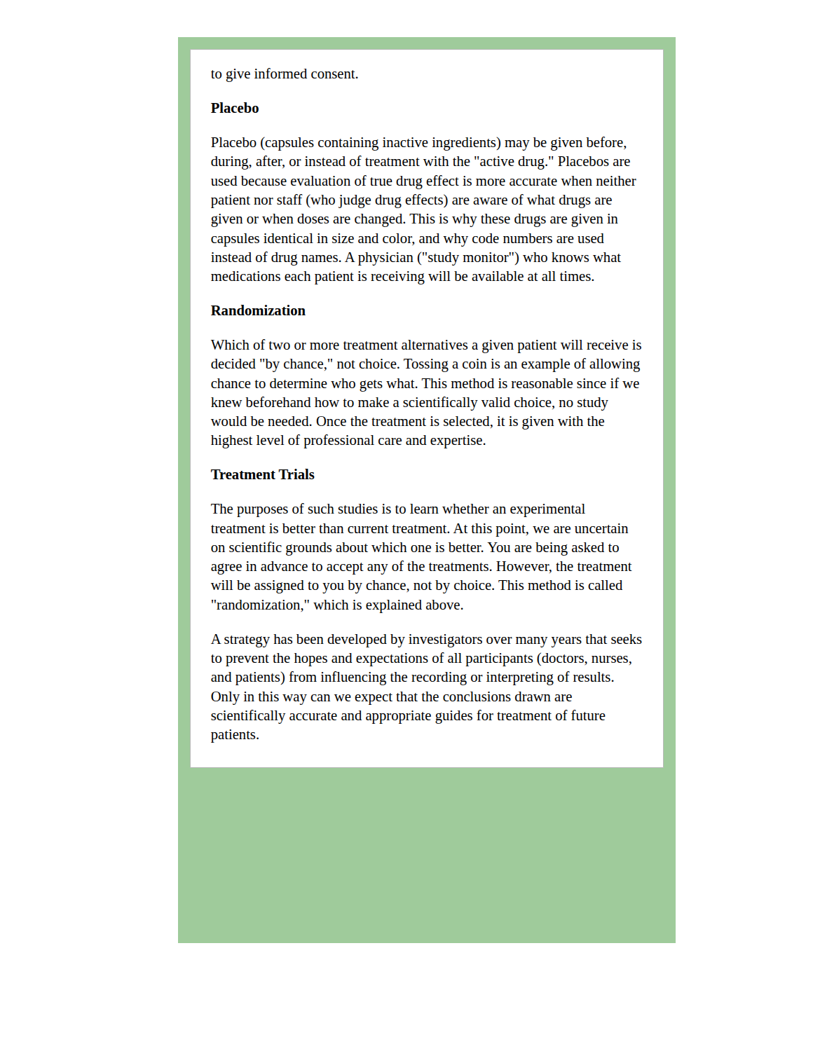to give informed consent.
Placebo
Placebo (capsules containing inactive ingredients) may be given before, during, after, or instead of treatment with the "active drug." Placebos are used because evaluation of true drug effect is more accurate when neither patient nor staff (who judge drug effects) are aware of what drugs are given or when doses are changed. This is why these drugs are given in capsules identical in size and color, and why code numbers are used instead of drug names. A physician ("study monitor") who knows what medications each patient is receiving will be available at all times.
Randomization
Which of two or more treatment alternatives a given patient will receive is decided "by chance," not choice. Tossing a coin is an example of allowing chance to determine who gets what. This method is reasonable since if we knew beforehand how to make a scientifically valid choice, no study would be needed. Once the treatment is selected, it is given with the highest level of professional care and expertise.
Treatment Trials
The purposes of such studies is to learn whether an experimental treatment is better than current treatment. At this point, we are uncertain on scientific grounds about which one is better. You are being asked to agree in advance to accept any of the treatments. However, the treatment will be assigned to you by chance, not by choice. This method is called "randomization," which is explained above.
A strategy has been developed by investigators over many years that seeks to prevent the hopes and expectations of all participants (doctors, nurses, and patients) from influencing the recording or interpreting of results. Only in this way can we expect that the conclusions drawn are scientifically accurate and appropriate guides for treatment of future patients.